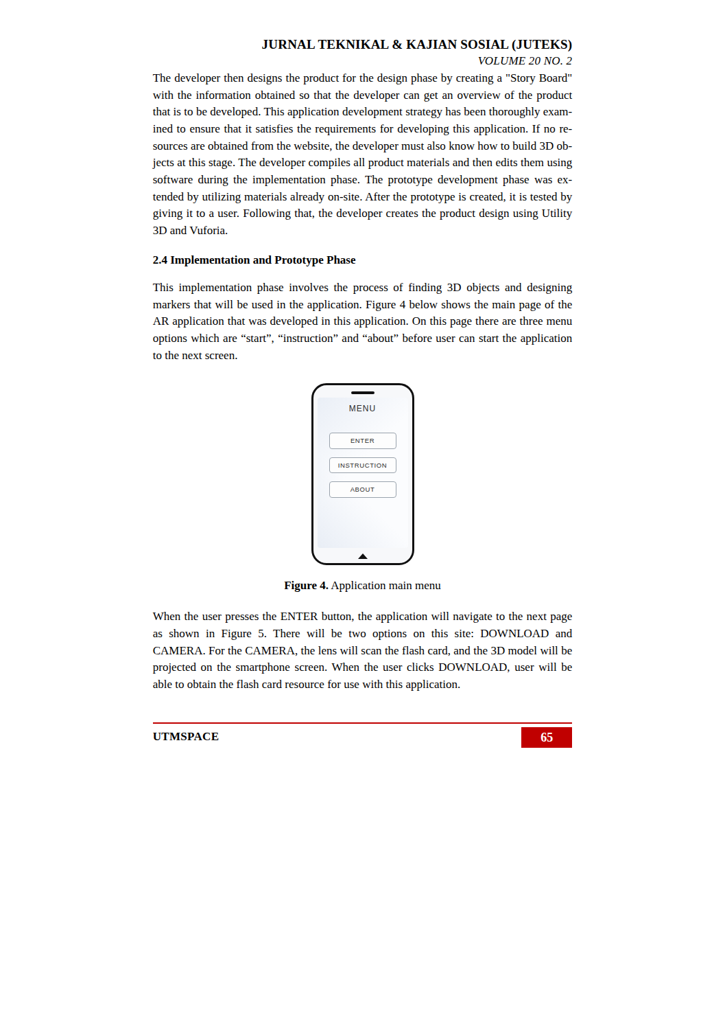JURNAL TEKNIKAL & KAJIAN SOSIAL (JUTEKS)
VOLUME 20 NO. 2
The developer then designs the product for the design phase by creating a "Story Board" with the information obtained so that the developer can get an overview of the product that is to be developed. This application development strategy has been thoroughly examined to ensure that it satisfies the requirements for developing this application. If no resources are obtained from the website, the developer must also know how to build 3D objects at this stage. The developer compiles all product materials and then edits them using software during the implementation phase. The prototype development phase was extended by utilizing materials already on-site. After the prototype is created, it is tested by giving it to a user. Following that, the developer creates the product design using Utility 3D and Vuforia.
2.4 Implementation and Prototype Phase
This implementation phase involves the process of finding 3D objects and designing markers that will be used in the application. Figure 4 below shows the main page of the AR application that was developed in this application. On this page there are three menu options which are “start”, “instruction” and “about” before user can start the application to the next screen.
MENU
ENTER
INSTRUCTION
ABOUT
Figure 4. Application main menu
When the user presses the ENTER button, the application will navigate to the next page as shown in Figure 5. There will be two options on this site: DOWNLOAD and CAMERA. For the CAMERA, the lens will scan the flash card, and the 3D model will be projected on the smartphone screen. When the user clicks DOWNLOAD, user will be able to obtain the flash card resource for use with this application.
UTMSPACE
65